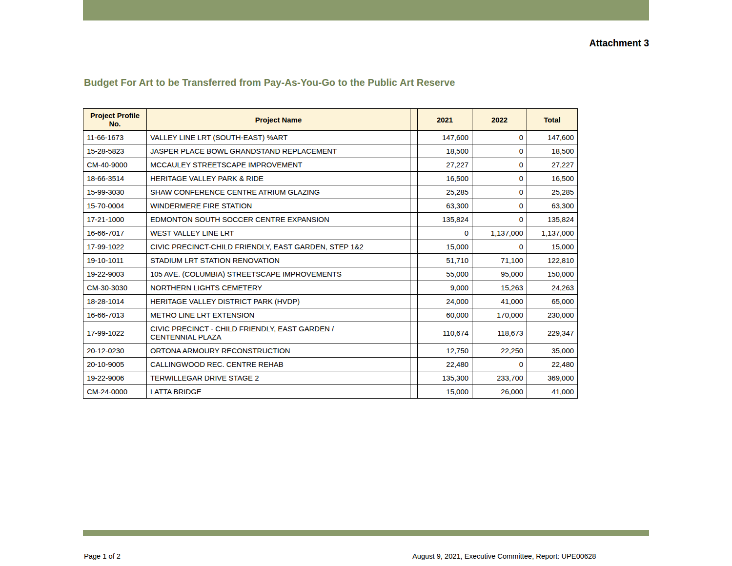Attachment 3
Budget For Art to be Transferred from Pay-As-You-Go to the Public Art Reserve
| Project Profile No. | Project Name | | 2021 | 2022 | Total |
| --- | --- | --- | --- | --- | --- |
| 11-66-1673 | VALLEY LINE LRT (SOUTH-EAST) %ART | | 147,600 | 0 | 147,600 |
| 15-28-5823 | JASPER PLACE BOWL GRANDSTAND REPLACEMENT | | 18,500 | 0 | 18,500 |
| CM-40-9000 | MCCAULEY STREETSCAPE IMPROVEMENT | | 27,227 | 0 | 27,227 |
| 18-66-3514 | HERITAGE VALLEY PARK & RIDE | | 16,500 | 0 | 16,500 |
| 15-99-3030 | SHAW CONFERENCE CENTRE ATRIUM GLAZING | | 25,285 | 0 | 25,285 |
| 15-70-0004 | WINDERMERE FIRE STATION | | 63,300 | 0 | 63,300 |
| 17-21-1000 | EDMONTON SOUTH SOCCER CENTRE EXPANSION | | 135,824 | 0 | 135,824 |
| 16-66-7017 | WEST VALLEY LINE LRT | | 0 | 1,137,000 | 1,137,000 |
| 17-99-1022 | CIVIC PRECINCT-CHILD FRIENDLY, EAST GARDEN, STEP 1&2 | | 15,000 | 0 | 15,000 |
| 19-10-1011 | STADIUM LRT STATION RENOVATION | | 51,710 | 71,100 | 122,810 |
| 19-22-9003 | 105 AVE. (COLUMBIA) STREETSCAPE IMPROVEMENTS | | 55,000 | 95,000 | 150,000 |
| CM-30-3030 | NORTHERN LIGHTS CEMETERY | | 9,000 | 15,263 | 24,263 |
| 18-28-1014 | HERITAGE VALLEY DISTRICT PARK (HVDP) | | 24,000 | 41,000 | 65,000 |
| 16-66-7013 | METRO LINE LRT EXTENSION | | 60,000 | 170,000 | 230,000 |
| 17-99-1022 | CIVIC PRECINCT - CHILD FRIENDLY, EAST GARDEN / CENTENNIAL PLAZA | | 110,674 | 118,673 | 229,347 |
| 20-12-0230 | ORTONA ARMOURY RECONSTRUCTION | | 12,750 | 22,250 | 35,000 |
| 20-10-9005 | CALLINGWOOD REC. CENTRE REHAB | | 22,480 | 0 | 22,480 |
| 19-22-9006 | TERWILLEGAR DRIVE STAGE 2 | | 135,300 | 233,700 | 369,000 |
| CM-24-0000 | LATTA BRIDGE | | 15,000 | 26,000 | 41,000 |
Page 1 of 2 August 9, 2021, Executive Committee, Report: UPE00628